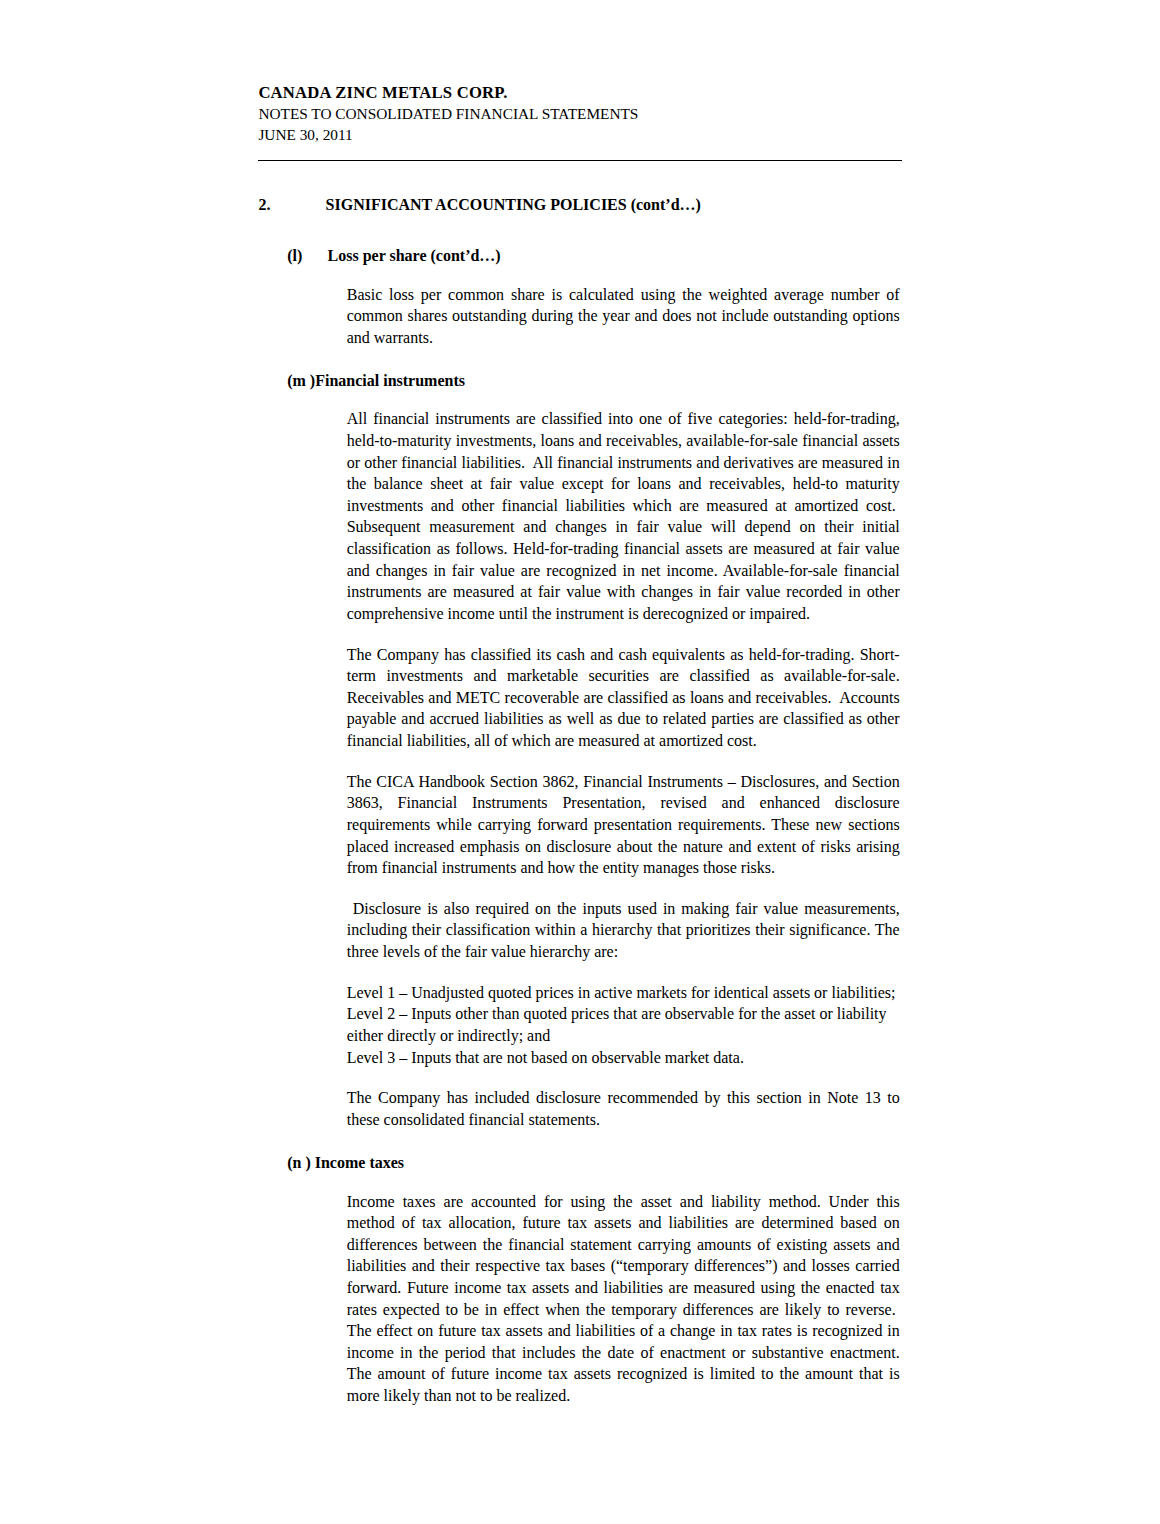CANADA ZINC METALS CORP.
NOTES TO CONSOLIDATED FINANCIAL STATEMENTS
JUNE 30, 2011
2. SIGNIFICANT ACCOUNTING POLICIES (cont’d…)
(l) Loss per share (cont’d…)
Basic loss per common share is calculated using the weighted average number of common shares outstanding during the year and does not include outstanding options and warrants.
(m )Financial instruments
All financial instruments are classified into one of five categories: held-for-trading, held-to-maturity investments, loans and receivables, available-for-sale financial assets or other financial liabilities. All financial instruments and derivatives are measured in the balance sheet at fair value except for loans and receivables, held-to maturity investments and other financial liabilities which are measured at amortized cost. Subsequent measurement and changes in fair value will depend on their initial classification as follows. Held-for-trading financial assets are measured at fair value and changes in fair value are recognized in net income. Available-for-sale financial instruments are measured at fair value with changes in fair value recorded in other comprehensive income until the instrument is derecognized or impaired.
The Company has classified its cash and cash equivalents as held-for-trading. Short-term investments and marketable securities are classified as available-for-sale. Receivables and METC recoverable are classified as loans and receivables. Accounts payable and accrued liabilities as well as due to related parties are classified as other financial liabilities, all of which are measured at amortized cost.
The CICA Handbook Section 3862, Financial Instruments – Disclosures, and Section 3863, Financial Instruments Presentation, revised and enhanced disclosure requirements while carrying forward presentation requirements. These new sections placed increased emphasis on disclosure about the nature and extent of risks arising from financial instruments and how the entity manages those risks.
Disclosure is also required on the inputs used in making fair value measurements, including their classification within a hierarchy that prioritizes their significance. The three levels of the fair value hierarchy are:
Level 1 – Unadjusted quoted prices in active markets for identical assets or liabilities;
Level 2 – Inputs other than quoted prices that are observable for the asset or liability either directly or indirectly; and
Level 3 – Inputs that are not based on observable market data.
The Company has included disclosure recommended by this section in Note 13 to these consolidated financial statements.
(n ) Income taxes
Income taxes are accounted for using the asset and liability method. Under this method of tax allocation, future tax assets and liabilities are determined based on differences between the financial statement carrying amounts of existing assets and liabilities and their respective tax bases (“temporary differences”) and losses carried forward. Future income tax assets and liabilities are measured using the enacted tax rates expected to be in effect when the temporary differences are likely to reverse. The effect on future tax assets and liabilities of a change in tax rates is recognized in income in the period that includes the date of enactment or substantive enactment. The amount of future income tax assets recognized is limited to the amount that is more likely than not to be realized.